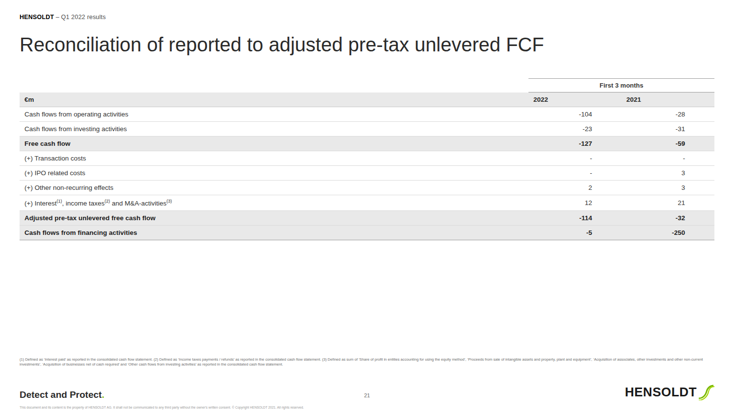HENSOLDT – Q1 2022 results
Reconciliation of reported to adjusted pre-tax unlevered FCF
| | First 3 months |
| --- | --- |
| €m | 2022 | 2021 |
| Cash flows from operating activities | -104 | -28 |
| Cash flows from investing activities | -23 | -31 |
| Free cash flow | -127 | -59 |
| (+) Transaction costs | - | - |
| (+) IPO related costs | - | 3 |
| (+) Other non-recurring effects | 2 | 3 |
| (+) Interest (1) , income taxes (2) and M&A-activities (3) | 12 | 21 |
| Adjusted pre-tax unlevered free cash flow | -114 | -32 |
| Cash flows from financing activities | -5 | -250 |
(1) Defined as ‘Interest paid’ as reported in the consolidated cash flow statement. (2) Defined as ‘Income taxes payments / refunds’ as reported in the consolidated cash flow statement. (3) Defined as sum of ‘Share of profit in entities accounting for using the equity method’, ‘Proceeds from sale of intangible assets and property, plant and equipment’, ‘Acquisition of associates, other investments and other non-current investments’, ‘Acquisition of businesses net of cash required’ and ‘Other cash flows from investing activities’ as reported in the consolidated cash flow statement.
Detect and Protect.
HENSOLDT
21
This document and its content is the property of HENSOLDT AG. It shall not be communicated to any third party without the owner's written consent. © Copyright HENSOLDT 2021. All rights reserved.